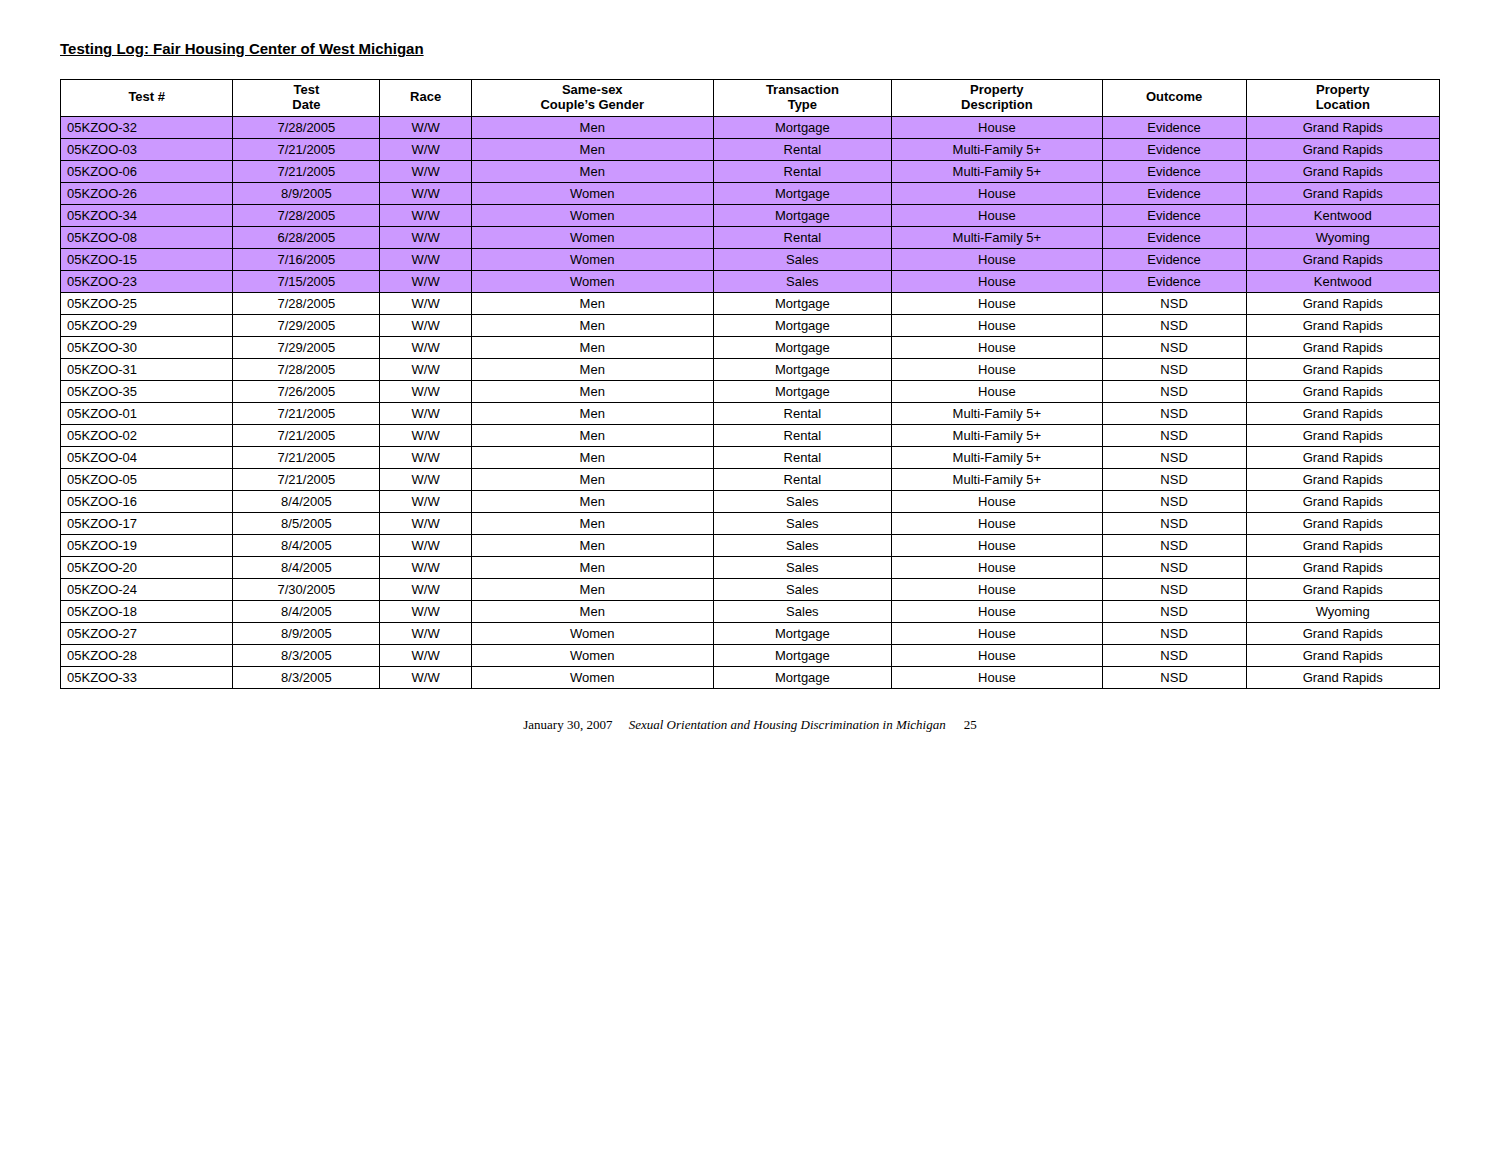Testing Log: Fair Housing Center of West Michigan
| Test # | Test Date | Race | Same-sex Couple’s Gender | Transaction Type | Property Description | Outcome | Property Location |
| --- | --- | --- | --- | --- | --- | --- | --- |
| 05KZOO-32 | 7/28/2005 | W/W | Men | Mortgage | House | Evidence | Grand Rapids |
| 05KZOO-03 | 7/21/2005 | W/W | Men | Rental | Multi-Family 5+ | Evidence | Grand Rapids |
| 05KZOO-06 | 7/21/2005 | W/W | Men | Rental | Multi-Family 5+ | Evidence | Grand Rapids |
| 05KZOO-26 | 8/9/2005 | W/W | Women | Mortgage | House | Evidence | Grand Rapids |
| 05KZOO-34 | 7/28/2005 | W/W | Women | Mortgage | House | Evidence | Kentwood |
| 05KZOO-08 | 6/28/2005 | W/W | Women | Rental | Multi-Family 5+ | Evidence | Wyoming |
| 05KZOO-15 | 7/16/2005 | W/W | Women | Sales | House | Evidence | Grand Rapids |
| 05KZOO-23 | 7/15/2005 | W/W | Women | Sales | House | Evidence | Kentwood |
| 05KZOO-25 | 7/28/2005 | W/W | Men | Mortgage | House | NSD | Grand Rapids |
| 05KZOO-29 | 7/29/2005 | W/W | Men | Mortgage | House | NSD | Grand Rapids |
| 05KZOO-30 | 7/29/2005 | W/W | Men | Mortgage | House | NSD | Grand Rapids |
| 05KZOO-31 | 7/28/2005 | W/W | Men | Mortgage | House | NSD | Grand Rapids |
| 05KZOO-35 | 7/26/2005 | W/W | Men | Mortgage | House | NSD | Grand Rapids |
| 05KZOO-01 | 7/21/2005 | W/W | Men | Rental | Multi-Family 5+ | NSD | Grand Rapids |
| 05KZOO-02 | 7/21/2005 | W/W | Men | Rental | Multi-Family 5+ | NSD | Grand Rapids |
| 05KZOO-04 | 7/21/2005 | W/W | Men | Rental | Multi-Family 5+ | NSD | Grand Rapids |
| 05KZOO-05 | 7/21/2005 | W/W | Men | Rental | Multi-Family 5+ | NSD | Grand Rapids |
| 05KZOO-16 | 8/4/2005 | W/W | Men | Sales | House | NSD | Grand Rapids |
| 05KZOO-17 | 8/5/2005 | W/W | Men | Sales | House | NSD | Grand Rapids |
| 05KZOO-19 | 8/4/2005 | W/W | Men | Sales | House | NSD | Grand Rapids |
| 05KZOO-20 | 8/4/2005 | W/W | Men | Sales | House | NSD | Grand Rapids |
| 05KZOO-24 | 7/30/2005 | W/W | Men | Sales | House | NSD | Grand Rapids |
| 05KZOO-18 | 8/4/2005 | W/W | Men | Sales | House | NSD | Wyoming |
| 05KZOO-27 | 8/9/2005 | W/W | Women | Mortgage | House | NSD | Grand Rapids |
| 05KZOO-28 | 8/3/2005 | W/W | Women | Mortgage | House | NSD | Grand Rapids |
| 05KZOO-33 | 8/3/2005 | W/W | Women | Mortgage | House | NSD | Grand Rapids |
January 30, 2007 Sexual Orientation and Housing Discrimination in Michigan 25